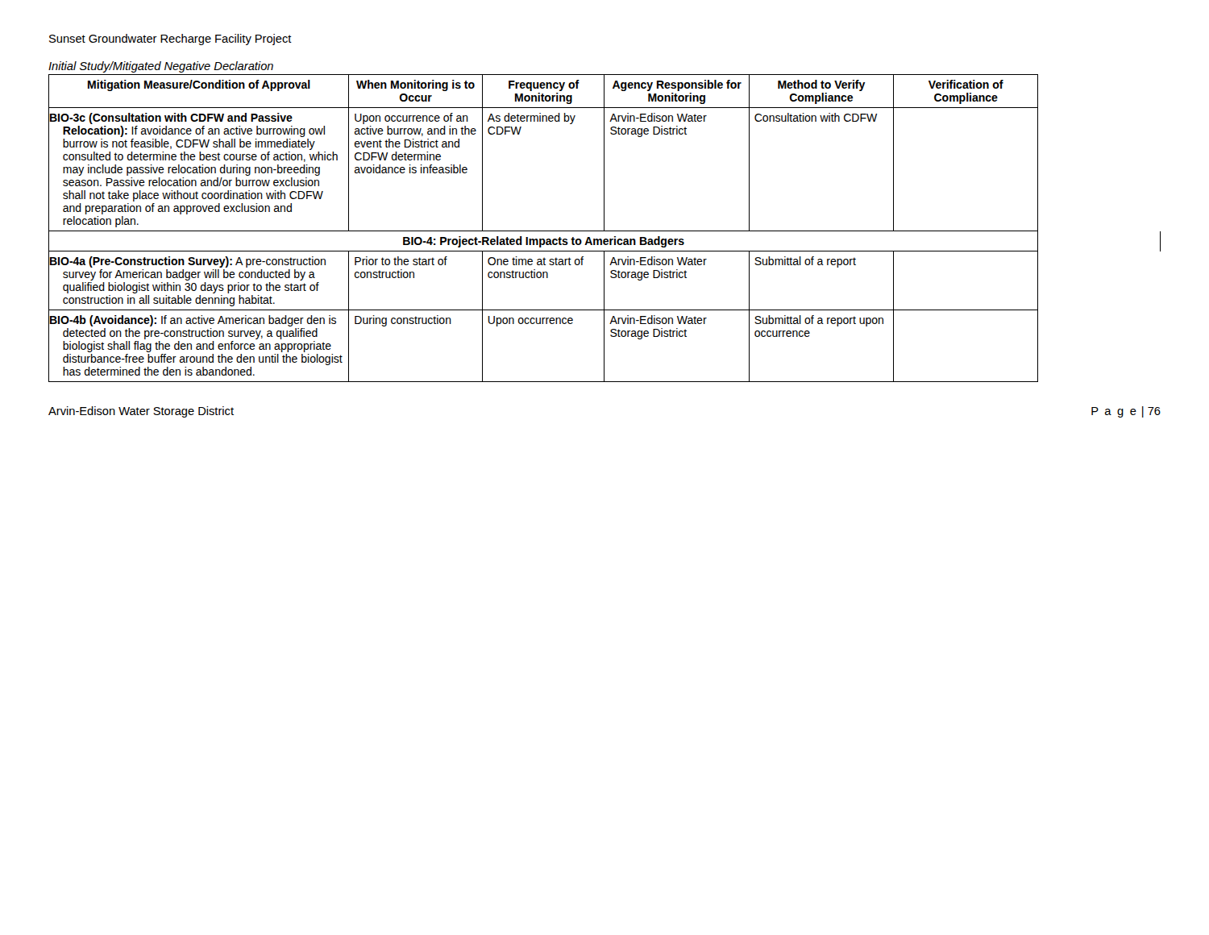Sunset Groundwater Recharge Facility Project
Initial Study/Mitigated Negative Declaration
| Mitigation Measure/Condition of Approval | When Monitoring is to Occur | Frequency of Monitoring | Agency Responsible for Monitoring | Method to Verify Compliance | Verification of Compliance | |
| --- | --- | --- | --- | --- | --- | --- |
| BIO-3c (Consultation with CDFW and Passive Relocation): If avoidance of an active burrowing owl burrow is not feasible, CDFW shall be immediately consulted to determine the best course of action, which may include passive relocation during non-breeding season. Passive relocation and/or burrow exclusion shall not take place without coordination with CDFW and preparation of an approved exclusion and relocation plan. | Upon occurrence of an active burrow, and in the event the District and CDFW determine avoidance is infeasible | As determined by CDFW | Arvin-Edison Water Storage District | Consultation with CDFW | | |
| BIO-4: Project-Related Impacts to American Badgers | |
| BIO-4a (Pre-Construction Survey): A pre-construction survey for American badger will be conducted by a qualified biologist within 30 days prior to the start of construction in all suitable denning habitat. | Prior to the start of construction | One time at start of construction | Arvin-Edison Water Storage District | Submittal of a report | | |
| BIO-4b (Avoidance): If an active American badger den is detected on the pre-construction survey, a qualified biologist shall flag the den and enforce an appropriate disturbance-free buffer around the den until the biologist has determined the den is abandoned. | During construction | Upon occurrence | Arvin-Edison Water Storage District | Submittal of a report upon occurrence | | |
Arvin-Edison Water Storage District
P a g e | 76